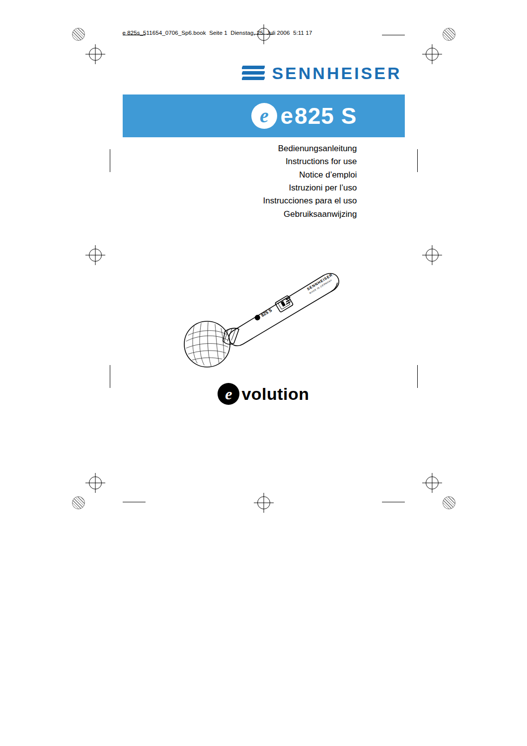e 825s_511654_0706_Sp6.book Seite 1 Dienstag, 25. Juli 2006 5:11 17
SENNHEISER
ee825S
Bedienungsanleitung
Instructions for use
Notice d’emploi
Istruzioni per l’uso
Instrucciones para el uso
Gebruiksaanwijzing
825 S SENNHEISER MADE IN GERMANY
e volution